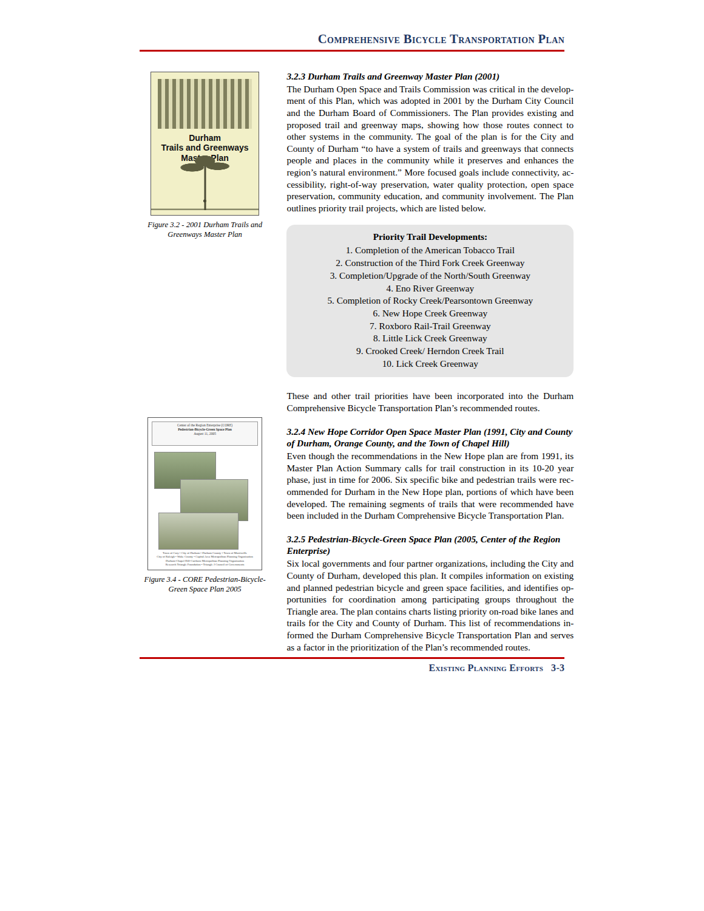Comprehensive Bicycle Transportation Plan
Durham
Trails and Greenways
Master Plan
Figure 3.2 - 2001 Durham Trails and Greenways Master Plan
Center of the Region Enterprise (CORE)
Pedestrian-Bicycle-Green Space Plan
August 11, 2005
Town of Cary • City of Durham • Durham County • Town of Morrisville
City of Raleigh • Wake County • Capital Area Metropolitan Planning Organization
Durham-Chapel Hill-Carrboro Metropolitan Planning Organization
Research Triangle Foundation • Triangle J Council of Governments
Figure 3.4 - CORE Pedestrian-Bicycle-Green Space Plan 2005
3.2.3 Durham Trails and Greenway Master Plan (2001)
The Durham Open Space and Trails Commission was critical in the development of this Plan, which was adopted in 2001 by the Durham City Council and the Durham Board of Commissioners. The Plan provides existing and proposed trail and greenway maps, showing how those routes connect to other systems in the community. The goal of the plan is for the City and County of Durham “to have a system of trails and greenways that connects people and places in the community while it preserves and enhances the region’s natural environment.” More focused goals include connectivity, accessibility, right-of-way preservation, water quality protection, open space preservation, community education, and community involvement. The Plan outlines priority trail projects, which are listed below.
Priority Trail Developments:
1. Completion of the American Tobacco Trail
2. Construction of the Third Fork Creek Greenway
3. Completion/Upgrade of the North/South Greenway
4. Eno River Greenway
5. Completion of Rocky Creek/Pearsontown Greenway
6. New Hope Creek Greenway
7. Roxboro Rail-Trail Greenway
8. Little Lick Creek Greenway
9. Crooked Creek/ Herndon Creek Trail
10. Lick Creek Greenway
These and other trail priorities have been incorporated into the Durham Comprehensive Bicycle Transportation Plan’s recommended routes.
3.2.4 New Hope Corridor Open Space Master Plan (1991, City and County of Durham, Orange County, and the Town of Chapel Hill)
Even though the recommendations in the New Hope plan are from 1991, its Master Plan Action Summary calls for trail construction in its 10-20 year phase, just in time for 2006. Six specific bike and pedestrian trails were recommended for Durham in the New Hope plan, portions of which have been developed. The remaining segments of trails that were recommended have been included in the Durham Comprehensive Bicycle Transportation Plan.
3.2.5 Pedestrian-Bicycle-Green Space Plan (2005, Center of the Region Enterprise)
Six local governments and four partner organizations, including the City and County of Durham, developed this plan. It compiles information on existing and planned pedestrian bicycle and green space facilities, and identifies opportunities for coordination among participating groups throughout the Triangle area. The plan contains charts listing priority on-road bike lanes and trails for the City and County of Durham. This list of recommendations informed the Durham Comprehensive Bicycle Transportation Plan and serves as a factor in the prioritization of the Plan’s recommended routes.
Existing Planning Efforts 3-3